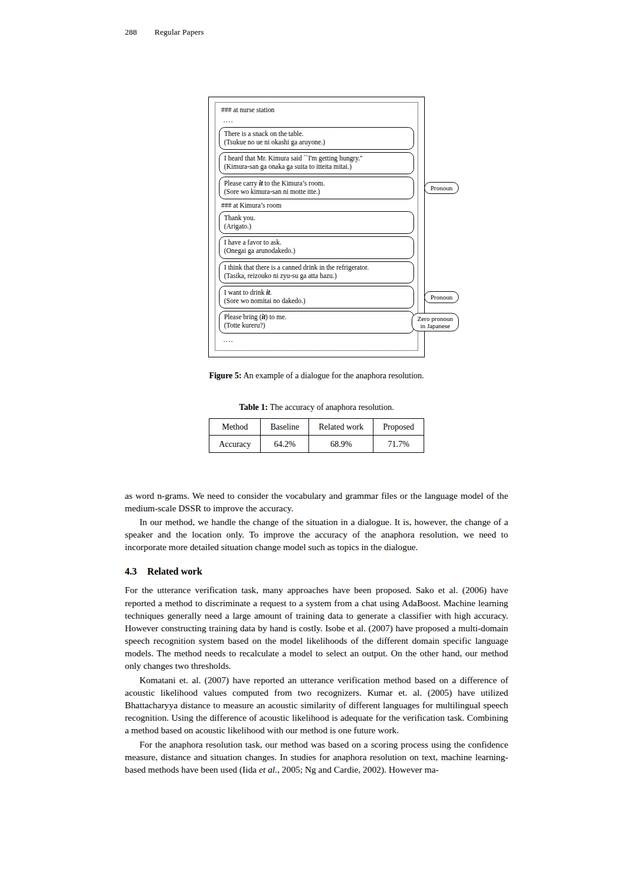288 Regular Papers
### at nurse station
....
There is a snack on the table.
(Tsukue no ue ni okashi ga aruyone.)
I heard that Mr. Kimura said ``I'm getting hungry.''
(Kimura-san ga onaka ga suita to itteita mitai.)
Please carry it to the Kimura’s room.
(Sore wo kimura-san ni motte itte.)
Pronoun
### at Kimura’s room
Thank you.
(Arigato.)
I have a favor to ask.
(Onegai ga arunodakedo.)
I think that there is a canned drink in the refrigerator.
(Tasika, reizouko ni zyu-su ga atta hazu.)
I want to drink it.
(Sore wo nomitai no dakedo.)
Pronoun
Please bring (it) to me.
(Totte kureru?)
Zero pronoun
in Japanese
....
Figure 5: An example of a dialogue for the anaphora resolution.
Table 1: The accuracy of anaphora resolution.
| Method | Baseline | Related work | Proposed |
| --- | --- | --- | --- |
| Accuracy | 64.2% | 68.9% | 71.7% |
as word n-grams. We need to consider the vocabulary and grammar files or the language model of the medium-scale DSSR to improve the accuracy.
In our method, we handle the change of the situation in a dialogue. It is, however, the change of a speaker and the location only. To improve the accuracy of the anaphora resolution, we need to incorporate more detailed situation change model such as topics in the dialogue.
4.3 Related work
For the utterance verification task, many approaches have been proposed. Sako et al. (2006) have reported a method to discriminate a request to a system from a chat using AdaBoost. Machine learning techniques generally need a large amount of training data to generate a classifier with high accuracy. However constructing training data by hand is costly. Isobe et al. (2007) have proposed a multi-domain speech recognition system based on the model likelihoods of the different domain specific language models. The method needs to recalculate a model to select an output. On the other hand, our method only changes two thresholds.
Komatani et. al. (2007) have reported an utterance verification method based on a difference of acoustic likelihood values computed from two recognizers. Kumar et. al. (2005) have utilized Bhattacharyya distance to measure an acoustic similarity of different languages for multilingual speech recognition. Using the difference of acoustic likelihood is adequate for the verification task. Combining a method based on acoustic likelihood with our method is one future work.
For the anaphora resolution task, our method was based on a scoring process using the confidence measure, distance and situation changes. In studies for anaphora resolution on text, machine learning-based methods have been used (Iida et al., 2005; Ng and Cardie, 2002). However ma-